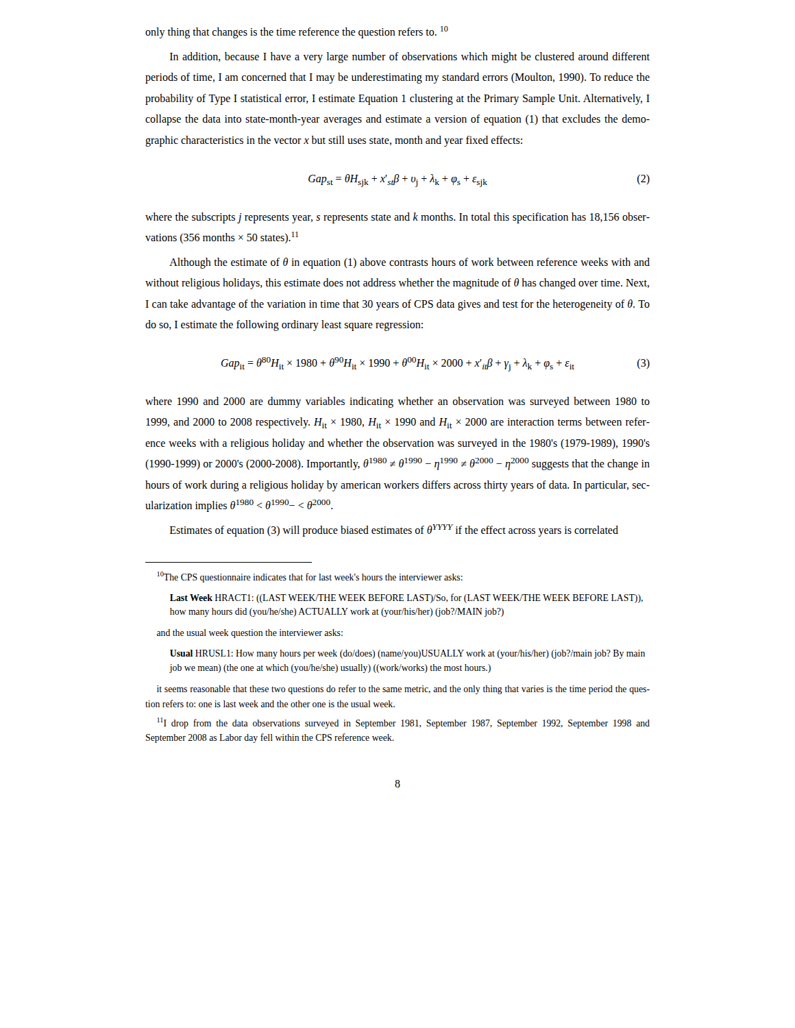only thing that changes is the time reference the question refers to. 10
In addition, because I have a very large number of observations which might be clustered around different periods of time, I am concerned that I may be underestimating my standard errors (Moulton, 1990). To reduce the probability of Type I statistical error, I estimate Equation 1 clustering at the Primary Sample Unit. Alternatively, I collapse the data into state-month-year averages and estimate a version of equation (1) that excludes the demographic characteristics in the vector x but still uses state, month and year fixed effects:
Gapst = θHsjk + x′stβ + υj + λk + φs + εsjk (2)
where the subscripts j represents year, s represents state and k months. In total this specification has 18,156 observations (356 months × 50 states).11
Although the estimate of θ in equation (1) above contrasts hours of work between reference weeks with and without religious holidays, this estimate does not address whether the magnitude of θ has changed over time. Next, I can take advantage of the variation in time that 30 years of CPS data gives and test for the heterogeneity of θ. To do so, I estimate the following ordinary least square regression:
Gapit = θ80Hit × 1980 + θ90Hit × 1990 + θ00Hit × 2000 + x′itβ + γj + λk + φs + εit (3)
where 1990 and 2000 are dummy variables indicating whether an observation was surveyed between 1980 to 1999, and 2000 to 2008 respectively. Hit × 1980, Hit × 1990 and Hit × 2000 are interaction terms between reference weeks with a religious holiday and whether the observation was surveyed in the 1980's (1979-1989), 1990's (1990-1999) or 2000's (2000-2008). Importantly, θ1980 ≠ θ1990 − η1990 ≠ θ2000 − η2000 suggests that the change in hours of work during a religious holiday by american workers differs across thirty years of data. In particular, secularization implies θ1980 < θ1990− < θ2000.
Estimates of equation (3) will produce biased estimates of θYYYY if the effect across years is correlated
10 The CPS questionnaire indicates that for last week's hours the interviewer asks:
Last Week HRACT1: ((LAST WEEK/THE WEEK BEFORE LAST)/So, for (LAST WEEK/THE WEEK BEFORE LAST)), how many hours did (you/he/she) ACTUALLY work at (your/his/her) (job?/MAIN job?)
and the usual week question the interviewer asks:
Usual HRUSL1: How many hours per week (do/does) (name/you)USUALLY work at (your/his/her) (job?/main job? By main job we mean) (the one at which (you/he/she) usually) ((work/works) the most hours.)
it seems reasonable that these two questions do refer to the same metric, and the only thing that varies is the time period the question refers to: one is last week and the other one is the usual week.
11 I drop from the data observations surveyed in September 1981, September 1987, September 1992, September 1998 and September 2008 as Labor day fell within the CPS reference week.
8